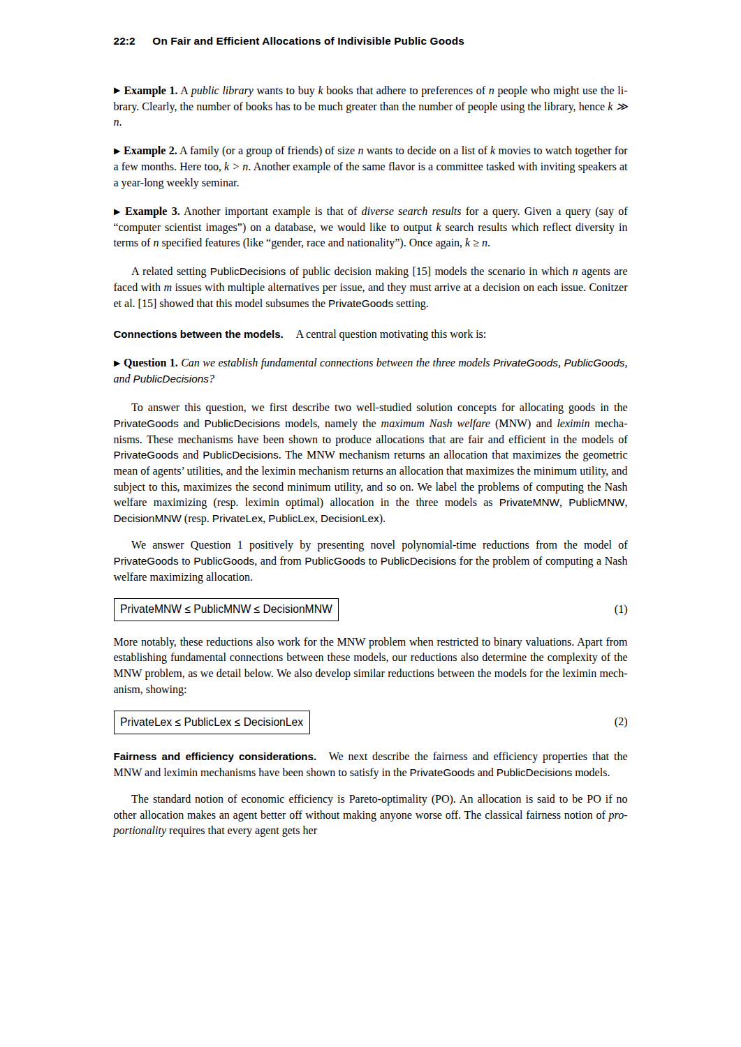22:2 On Fair and Efficient Allocations of Indivisible Public Goods
Example 1. A public library wants to buy k books that adhere to preferences of n people who might use the library. Clearly, the number of books has to be much greater than the number of people using the library, hence k ≫ n.
Example 2. A family (or a group of friends) of size n wants to decide on a list of k movies to watch together for a few months. Here too, k > n. Another example of the same flavor is a committee tasked with inviting speakers at a year-long weekly seminar.
Example 3. Another important example is that of diverse search results for a query. Given a query (say of “computer scientist images”) on a database, we would like to output k search results which reflect diversity in terms of n specified features (like “gender, race and nationality”). Once again, k ≥ n.
A related setting PublicDecisions of public decision making [15] models the scenario in which n agents are faced with m issues with multiple alternatives per issue, and they must arrive at a decision on each issue. Conitzer et al. [15] showed that this model subsumes the PrivateGoods setting.
Connections between the models. A central question motivating this work is:
Question 1. Can we establish fundamental connections between the three models PrivateGoods, PublicGoods, and PublicDecisions?
To answer this question, we first describe two well-studied solution concepts for allocating goods in the PrivateGoods and PublicDecisions models, namely the maximum Nash welfare (MNW) and leximin mechanisms. These mechanisms have been shown to produce allocations that are fair and efficient in the models of PrivateGoods and PublicDecisions. The MNW mechanism returns an allocation that maximizes the geometric mean of agents’ utilities, and the leximin mechanism returns an allocation that maximizes the minimum utility, and subject to this, maximizes the second minimum utility, and so on. We label the problems of computing the Nash welfare maximizing (resp. leximin optimal) allocation in the three models as PrivateMNW, PublicMNW, DecisionMNW (resp. PrivateLex, PublicLex, DecisionLex).
We answer Question 1 positively by presenting novel polynomial-time reductions from the model of PrivateGoods to PublicGoods, and from PublicGoods to PublicDecisions for the problem of computing a Nash welfare maximizing allocation.
PrivateMNW ≤ PublicMNW ≤ DecisionMNW (1)
More notably, these reductions also work for the MNW problem when restricted to binary valuations. Apart from establishing fundamental connections between these models, our reductions also determine the complexity of the MNW problem, as we detail below. We also develop similar reductions between the models for the leximin mechanism, showing:
PrivateLex ≤ PublicLex ≤ DecisionLex (2)
Fairness and efficiency considerations. We next describe the fairness and efficiency properties that the MNW and leximin mechanisms have been shown to satisfy in the PrivateGoods and PublicDecisions models.
The standard notion of economic efficiency is Pareto-optimality (PO). An allocation is said to be PO if no other allocation makes an agent better off without making anyone worse off. The classical fairness notion of proportionality requires that every agent gets her